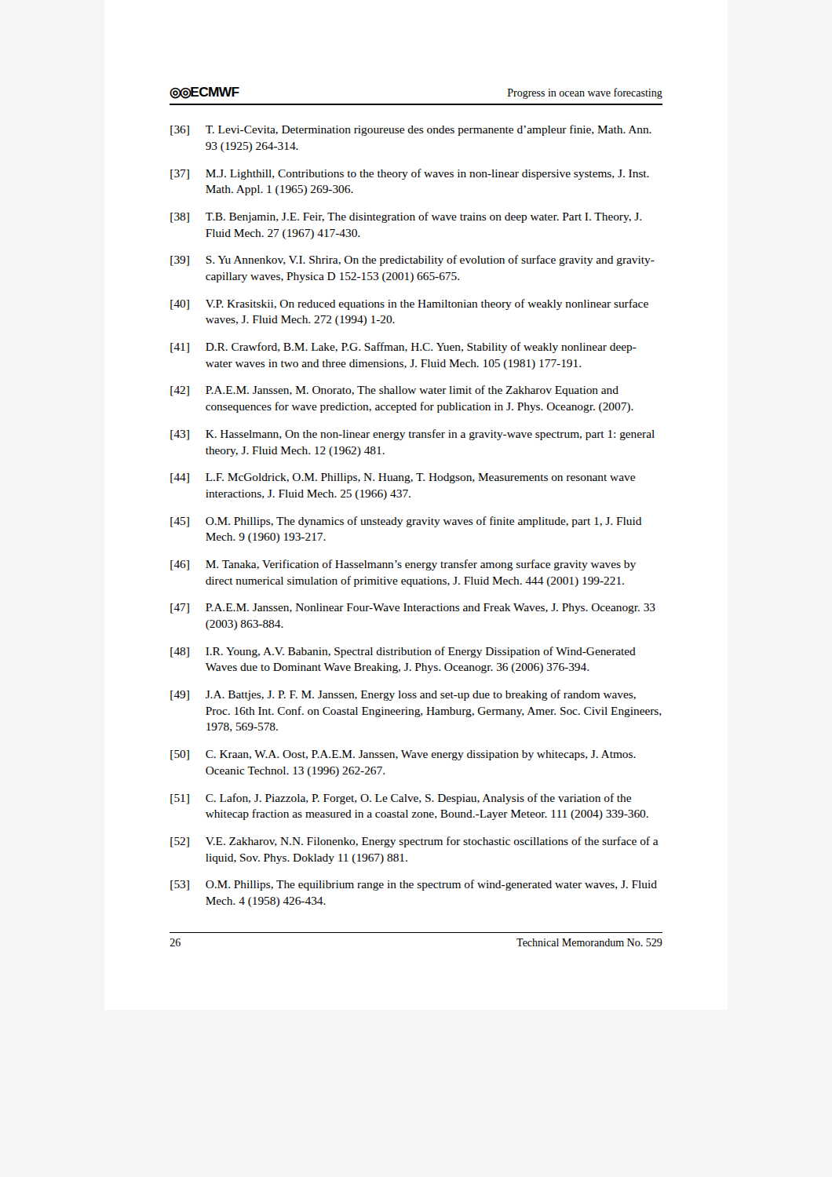◎◎ECMWF
Progress in ocean wave forecasting
[36] T. Levi-Cevita, Determination rigoureuse des ondes permanente d’ampleur finie, Math. Ann. 93 (1925) 264-314.
[37] M.J. Lighthill, Contributions to the theory of waves in non-linear dispersive systems, J. Inst. Math. Appl. 1 (1965) 269-306.
[38] T.B. Benjamin, J.E. Feir, The disintegration of wave trains on deep water. Part I. Theory, J. Fluid Mech. 27 (1967) 417-430.
[39] S. Yu Annenkov, V.I. Shrira, On the predictability of evolution of surface gravity and gravity-capillary waves, Physica D 152-153 (2001) 665-675.
[40] V.P. Krasitskii, On reduced equations in the Hamiltonian theory of weakly nonlinear surface waves, J. Fluid Mech. 272 (1994) 1-20.
[41] D.R. Crawford, B.M. Lake, P.G. Saffman, H.C. Yuen, Stability of weakly nonlinear deep-water waves in two and three dimensions, J. Fluid Mech. 105 (1981) 177-191.
[42] P.A.E.M. Janssen, M. Onorato, The shallow water limit of the Zakharov Equation and consequences for wave prediction, accepted for publication in J. Phys. Oceanogr. (2007).
[43] K. Hasselmann, On the non-linear energy transfer in a gravity-wave spectrum, part 1: general theory, J. Fluid Mech. 12 (1962) 481.
[44] L.F. McGoldrick, O.M. Phillips, N. Huang, T. Hodgson, Measurements on resonant wave interactions, J. Fluid Mech. 25 (1966) 437.
[45] O.M. Phillips, The dynamics of unsteady gravity waves of finite amplitude, part 1, J. Fluid Mech. 9 (1960) 193-217.
[46] M. Tanaka, Verification of Hasselmann’s energy transfer among surface gravity waves by direct numerical simulation of primitive equations, J. Fluid Mech. 444 (2001) 199-221.
[47] P.A.E.M. Janssen, Nonlinear Four-Wave Interactions and Freak Waves, J. Phys. Oceanogr. 33 (2003) 863-884.
[48] I.R. Young, A.V. Babanin, Spectral distribution of Energy Dissipation of Wind-Generated Waves due to Dominant Wave Breaking, J. Phys. Oceanogr. 36 (2006) 376-394.
[49] J.A. Battjes, J. P. F. M. Janssen, Energy loss and set-up due to breaking of random waves, Proc. 16th Int. Conf. on Coastal Engineering, Hamburg, Germany, Amer. Soc. Civil Engineers, 1978, 569-578.
[50] C. Kraan, W.A. Oost, P.A.E.M. Janssen, Wave energy dissipation by whitecaps, J. Atmos. Oceanic Technol. 13 (1996) 262-267.
[51] C. Lafon, J. Piazzola, P. Forget, O. Le Calve, S. Despiau, Analysis of the variation of the whitecap fraction as measured in a coastal zone, Bound.-Layer Meteor. 111 (2004) 339-360.
[52] V.E. Zakharov, N.N. Filonenko, Energy spectrum for stochastic oscillations of the surface of a liquid, Sov. Phys. Doklady 11 (1967) 881.
[53] O.M. Phillips, The equilibrium range in the spectrum of wind-generated water waves, J. Fluid Mech. 4 (1958) 426-434.
26
Technical Memorandum No. 529